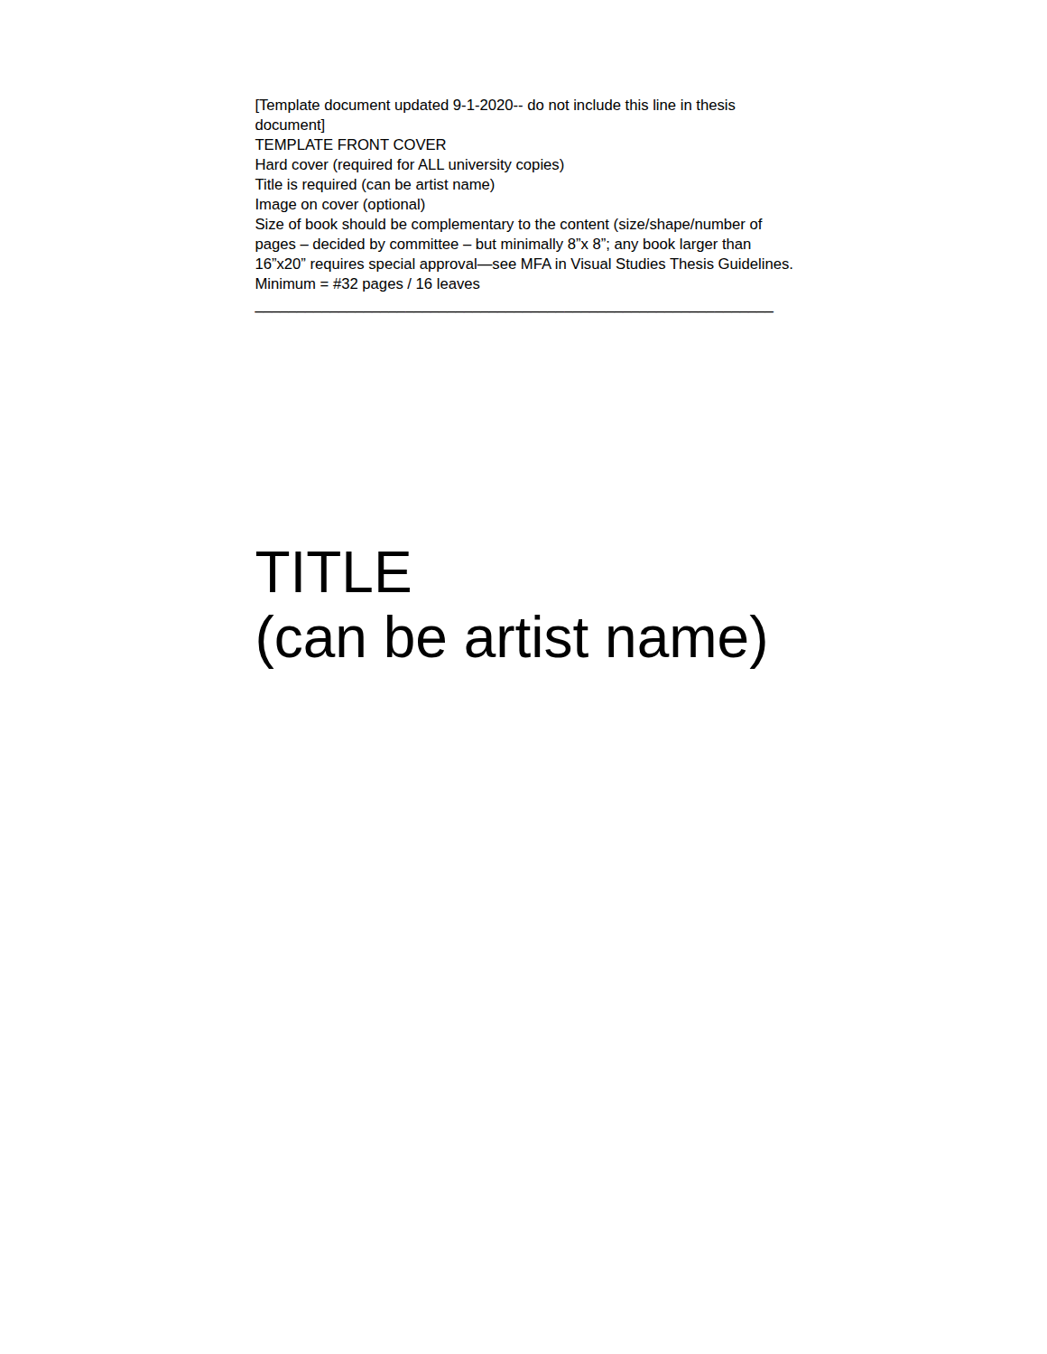[Template document updated 9-1-2020-- do not include this line in thesis document]
TEMPLATE FRONT COVER
Hard cover (required for ALL university copies)
Title is required (can be artist name)
Image on cover (optional)
Size of book should be complementary to the content (size/shape/number of pages – decided by committee – but minimally 8”x 8”; any book larger than 16”x20” requires special approval—see MFA in Visual Studies Thesis Guidelines.
Minimum = #32 pages / 16 leaves
______________________________________________________________
TITLE (can be artist name)